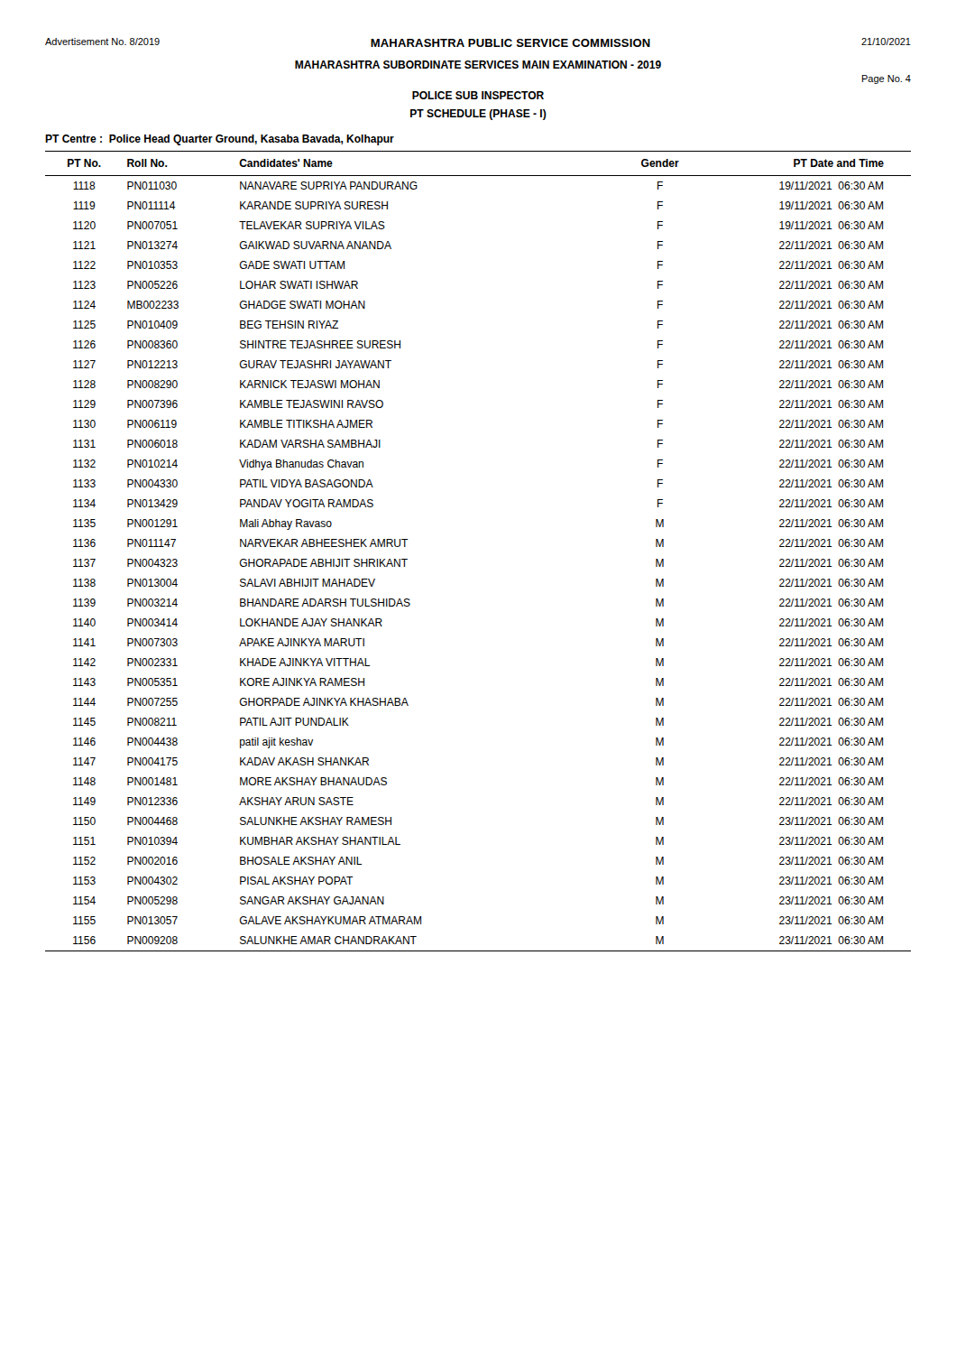Advertisement No. 8/2019
MAHARASHTRA PUBLIC SERVICE COMMISSION
21/10/2021
MAHARASHTRA SUBORDINATE SERVICES MAIN EXAMINATION - 2019
Page No. 4
POLICE SUB INSPECTOR
PT SCHEDULE (PHASE - I)
PT Centre : Police Head Quarter Ground, Kasaba Bavada, Kolhapur
| PT No. | Roll No. | Candidates' Name | Gender | PT Date and Time |
| --- | --- | --- | --- | --- |
| 1118 | PN011030 | NANAVARE SUPRIYA PANDURANG | F | 19/11/2021 06:30 AM |
| 1119 | PN011114 | KARANDE SUPRIYA SURESH | F | 19/11/2021 06:30 AM |
| 1120 | PN007051 | TELAVEKAR SUPRIYA VILAS | F | 19/11/2021 06:30 AM |
| 1121 | PN013274 | GAIKWAD SUVARNA ANANDA | F | 22/11/2021 06:30 AM |
| 1122 | PN010353 | GADE SWATI UTTAM | F | 22/11/2021 06:30 AM |
| 1123 | PN005226 | LOHAR SWATI ISHWAR | F | 22/11/2021 06:30 AM |
| 1124 | MB002233 | GHADGE SWATI MOHAN | F | 22/11/2021 06:30 AM |
| 1125 | PN010409 | BEG TEHSIN RIYAZ | F | 22/11/2021 06:30 AM |
| 1126 | PN008360 | SHINTRE TEJASHREE SURESH | F | 22/11/2021 06:30 AM |
| 1127 | PN012213 | GURAV TEJASHRI JAYAWANT | F | 22/11/2021 06:30 AM |
| 1128 | PN008290 | KARNICK TEJASWI MOHAN | F | 22/11/2021 06:30 AM |
| 1129 | PN007396 | KAMBLE TEJASWINI RAVSO | F | 22/11/2021 06:30 AM |
| 1130 | PN006119 | KAMBLE TITIKSHA AJMER | F | 22/11/2021 06:30 AM |
| 1131 | PN006018 | KADAM VARSHA SAMBHAJI | F | 22/11/2021 06:30 AM |
| 1132 | PN010214 | Vidhya Bhanudas Chavan | F | 22/11/2021 06:30 AM |
| 1133 | PN004330 | PATIL VIDYA BASAGONDA | F | 22/11/2021 06:30 AM |
| 1134 | PN013429 | PANDAV YOGITA RAMDAS | F | 22/11/2021 06:30 AM |
| 1135 | PN001291 | Mali Abhay Ravaso | M | 22/11/2021 06:30 AM |
| 1136 | PN011147 | NARVEKAR ABHEESHEK AMRUT | M | 22/11/2021 06:30 AM |
| 1137 | PN004323 | GHORAPADE ABHIJIT SHRIKANT | M | 22/11/2021 06:30 AM |
| 1138 | PN013004 | SALAVI ABHIJIT MAHADEV | M | 22/11/2021 06:30 AM |
| 1139 | PN003214 | BHANDARE ADARSH TULSHIDAS | M | 22/11/2021 06:30 AM |
| 1140 | PN003414 | LOKHANDE AJAY SHANKAR | M | 22/11/2021 06:30 AM |
| 1141 | PN007303 | APAKE AJINKYA MARUTI | M | 22/11/2021 06:30 AM |
| 1142 | PN002331 | KHADE AJINKYA VITTHAL | M | 22/11/2021 06:30 AM |
| 1143 | PN005351 | KORE AJINKYA RAMESH | M | 22/11/2021 06:30 AM |
| 1144 | PN007255 | GHORPADE AJINKYA KHASHABA | M | 22/11/2021 06:30 AM |
| 1145 | PN008211 | PATIL AJIT PUNDALIK | M | 22/11/2021 06:30 AM |
| 1146 | PN004438 | patil ajit keshav | M | 22/11/2021 06:30 AM |
| 1147 | PN004175 | KADAV AKASH SHANKAR | M | 22/11/2021 06:30 AM |
| 1148 | PN001481 | MORE AKSHAY BHANAUDAS | M | 22/11/2021 06:30 AM |
| 1149 | PN012336 | AKSHAY ARUN SASTE | M | 22/11/2021 06:30 AM |
| 1150 | PN004468 | SALUNKHE AKSHAY RAMESH | M | 23/11/2021 06:30 AM |
| 1151 | PN010394 | KUMBHAR AKSHAY SHANTILAL | M | 23/11/2021 06:30 AM |
| 1152 | PN002016 | BHOSALE AKSHAY ANIL | M | 23/11/2021 06:30 AM |
| 1153 | PN004302 | PISAL AKSHAY POPAT | M | 23/11/2021 06:30 AM |
| 1154 | PN005298 | SANGAR AKSHAY GAJANAN | M | 23/11/2021 06:30 AM |
| 1155 | PN013057 | GALAVE AKSHAYKUMAR ATMARAM | M | 23/11/2021 06:30 AM |
| 1156 | PN009208 | SALUNKHE AMAR CHANDRAKANT | M | 23/11/2021 06:30 AM |